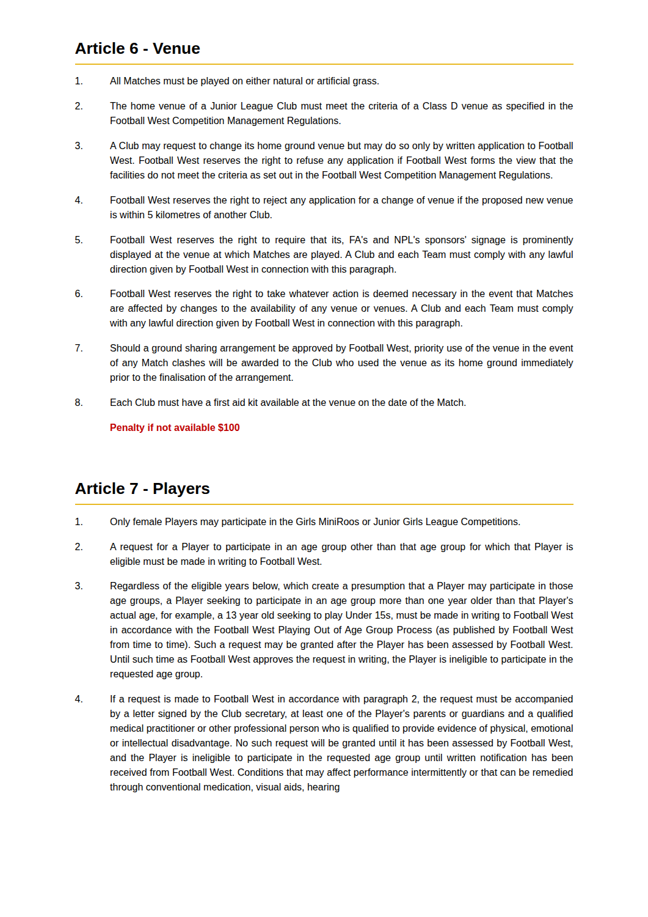Article 6 - Venue
All Matches must be played on either natural or artificial grass.
The home venue of a Junior League Club must meet the criteria of a Class D venue as specified in the Football West Competition Management Regulations.
A Club may request to change its home ground venue but may do so only by written application to Football West. Football West reserves the right to refuse any application if Football West forms the view that the facilities do not meet the criteria as set out in the Football West Competition Management Regulations.
Football West reserves the right to reject any application for a change of venue if the proposed new venue is within 5 kilometres of another Club.
Football West reserves the right to require that its, FA's and NPL's sponsors' signage is prominently displayed at the venue at which Matches are played. A Club and each Team must comply with any lawful direction given by Football West in connection with this paragraph.
Football West reserves the right to take whatever action is deemed necessary in the event that Matches are affected by changes to the availability of any venue or venues. A Club and each Team must comply with any lawful direction given by Football West in connection with this paragraph.
Should a ground sharing arrangement be approved by Football West, priority use of the venue in the event of any Match clashes will be awarded to the Club who used the venue as its home ground immediately prior to the finalisation of the arrangement.
Each Club must have a first aid kit available at the venue on the date of the Match.
Penalty if not available $100
Article 7 - Players
Only female Players may participate in the Girls MiniRoos or Junior Girls League Competitions.
A request for a Player to participate in an age group other than that age group for which that Player is eligible must be made in writing to Football West.
Regardless of the eligible years below, which create a presumption that a Player may participate in those age groups, a Player seeking to participate in an age group more than one year older than that Player's actual age, for example, a 13 year old seeking to play Under 15s, must be made in writing to Football West in accordance with the Football West Playing Out of Age Group Process (as published by Football West from time to time). Such a request may be granted after the Player has been assessed by Football West. Until such time as Football West approves the request in writing, the Player is ineligible to participate in the requested age group.
If a request is made to Football West in accordance with paragraph 2, the request must be accompanied by a letter signed by the Club secretary, at least one of the Player's parents or guardians and a qualified medical practitioner or other professional person who is qualified to provide evidence of physical, emotional or intellectual disadvantage. No such request will be granted until it has been assessed by Football West, and the Player is ineligible to participate in the requested age group until written notification has been received from Football West. Conditions that may affect performance intermittently or that can be remedied through conventional medication, visual aids, hearing